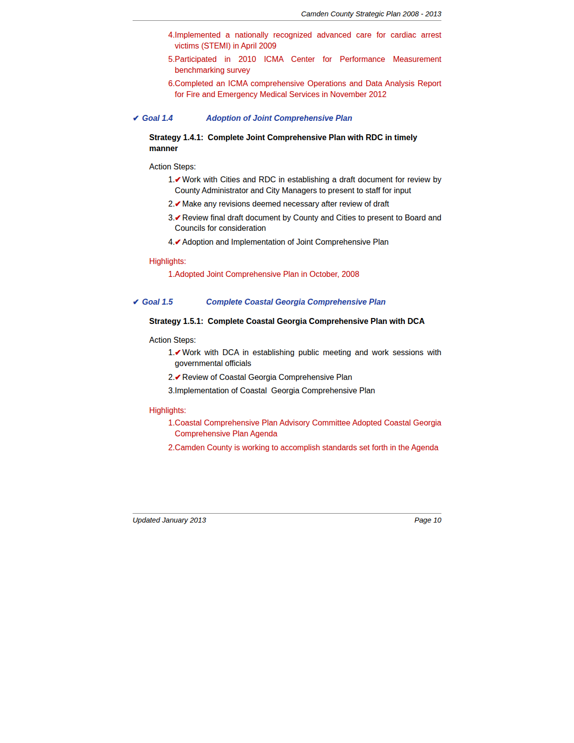Camden County Strategic Plan 2008 - 2013
4. Implemented a nationally recognized advanced care for cardiac arrest victims (STEMI) in April 2009
5. Participated in 2010 ICMA Center for Performance Measurement benchmarking survey
6. Completed an ICMA comprehensive Operations and Data Analysis Report for Fire and Emergency Medical Services in November 2012
✔Goal 1.4 Adoption of Joint Comprehensive Plan
Strategy 1.4.1: Complete Joint Comprehensive Plan with RDC in timely manner
Action Steps:
1. ✔Work with Cities and RDC in establishing a draft document for review by County Administrator and City Managers to present to staff for input
2. ✔Make any revisions deemed necessary after review of draft
3. ✔Review final draft document by County and Cities to present to Board and Councils for consideration
4. ✔Adoption and Implementation of Joint Comprehensive Plan
Highlights:
1. Adopted Joint Comprehensive Plan in October, 2008
✔Goal 1.5 Complete Coastal Georgia Comprehensive Plan
Strategy 1.5.1: Complete Coastal Georgia Comprehensive Plan with DCA
Action Steps:
1. ✔Work with DCA in establishing public meeting and work sessions with governmental officials
2. ✔Review of Coastal Georgia Comprehensive Plan
3. Implementation of Coastal Georgia Comprehensive Plan
Highlights:
1. Coastal Comprehensive Plan Advisory Committee Adopted Coastal Georgia Comprehensive Plan Agenda
2. Camden County is working to accomplish standards set forth in the Agenda
Updated January 2013 Page 10